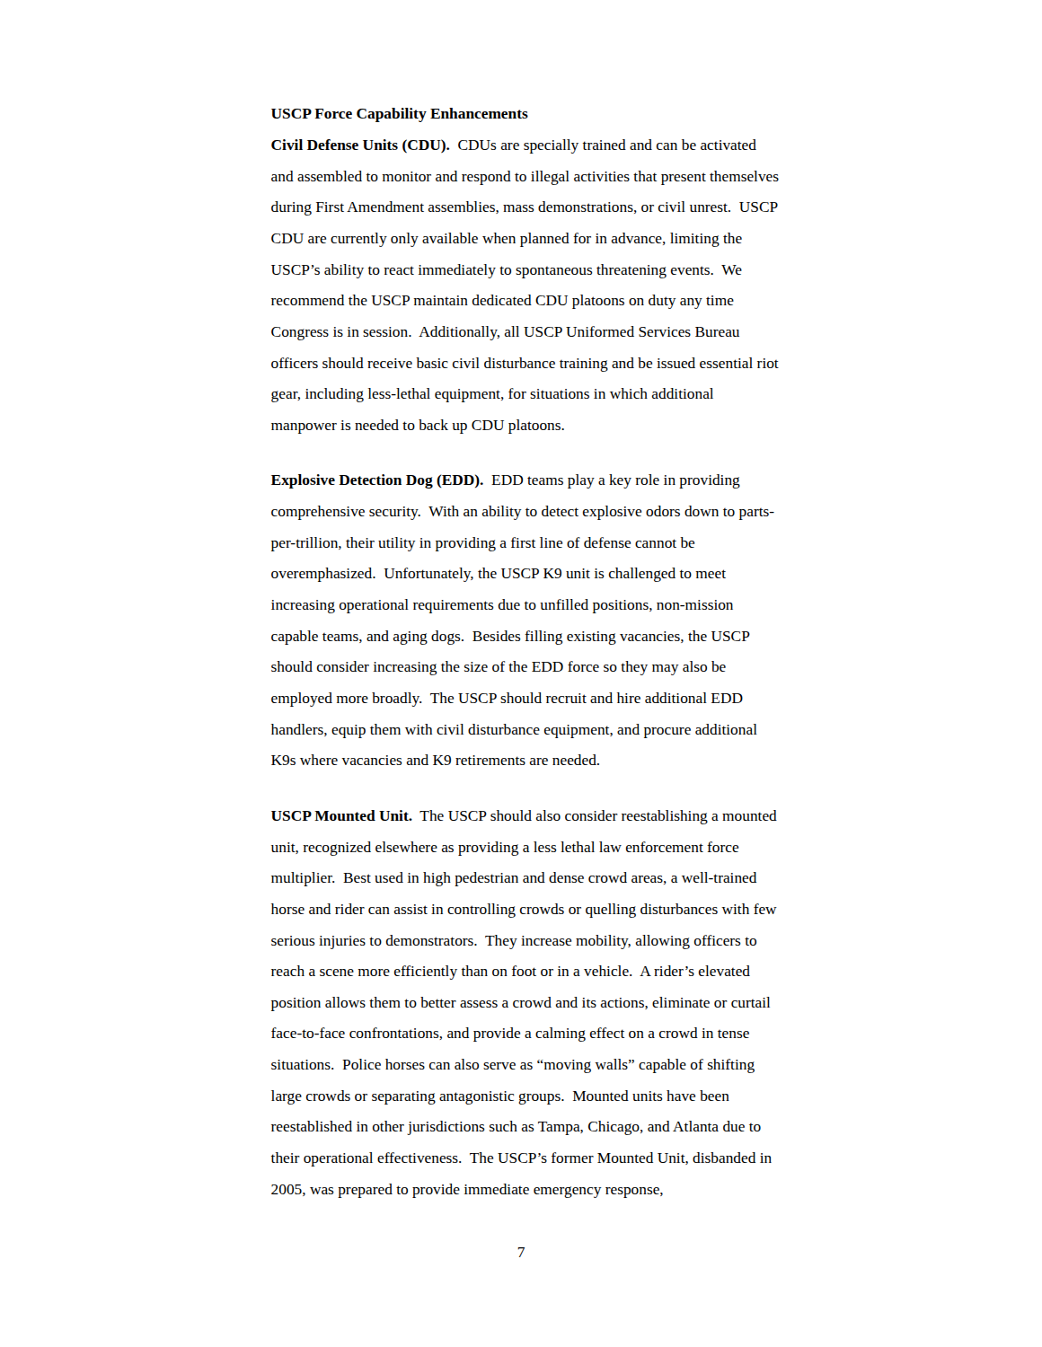USCP Force Capability Enhancements
Civil Defense Units (CDU). CDUs are specially trained and can be activated and assembled to monitor and respond to illegal activities that present themselves during First Amendment assemblies, mass demonstrations, or civil unrest. USCP CDU are currently only available when planned for in advance, limiting the USCP’s ability to react immediately to spontaneous threatening events. We recommend the USCP maintain dedicated CDU platoons on duty any time Congress is in session. Additionally, all USCP Uniformed Services Bureau officers should receive basic civil disturbance training and be issued essential riot gear, including less-lethal equipment, for situations in which additional manpower is needed to back up CDU platoons.
Explosive Detection Dog (EDD). EDD teams play a key role in providing comprehensive security. With an ability to detect explosive odors down to parts-per-trillion, their utility in providing a first line of defense cannot be overemphasized. Unfortunately, the USCP K9 unit is challenged to meet increasing operational requirements due to unfilled positions, non-mission capable teams, and aging dogs. Besides filling existing vacancies, the USCP should consider increasing the size of the EDD force so they may also be employed more broadly. The USCP should recruit and hire additional EDD handlers, equip them with civil disturbance equipment, and procure additional K9s where vacancies and K9 retirements are needed.
USCP Mounted Unit. The USCP should also consider reestablishing a mounted unit, recognized elsewhere as providing a less lethal law enforcement force multiplier. Best used in high pedestrian and dense crowd areas, a well-trained horse and rider can assist in controlling crowds or quelling disturbances with few serious injuries to demonstrators. They increase mobility, allowing officers to reach a scene more efficiently than on foot or in a vehicle. A rider’s elevated position allows them to better assess a crowd and its actions, eliminate or curtail face-to-face confrontations, and provide a calming effect on a crowd in tense situations. Police horses can also serve as “moving walls” capable of shifting large crowds or separating antagonistic groups. Mounted units have been reestablished in other jurisdictions such as Tampa, Chicago, and Atlanta due to their operational effectiveness. The USCP’s former Mounted Unit, disbanded in 2005, was prepared to provide immediate emergency response,
7